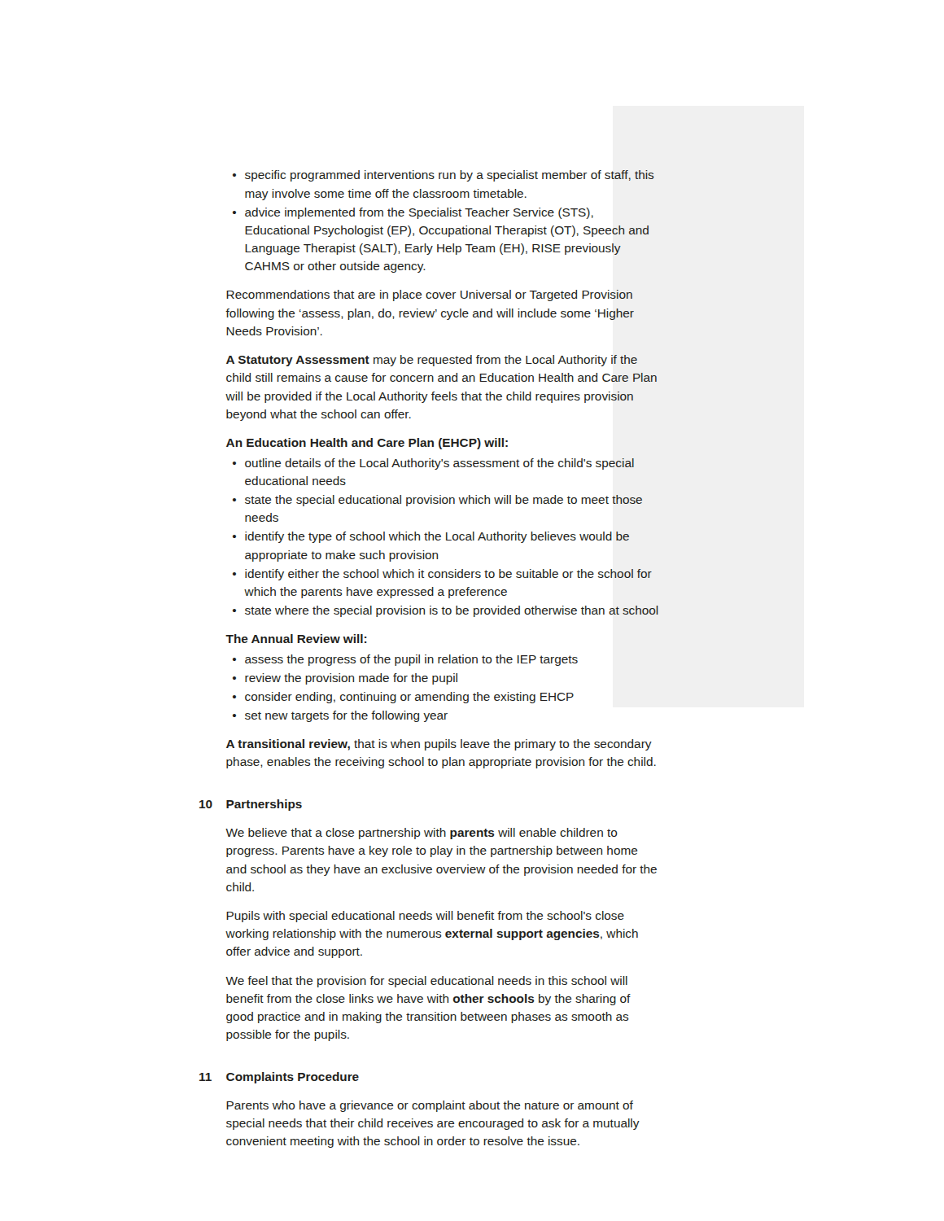specific programmed interventions run by a specialist member of staff, this may involve some time off the classroom timetable.
advice implemented from the Specialist Teacher Service (STS), Educational Psychologist (EP), Occupational Therapist (OT), Speech and Language Therapist (SALT), Early Help Team (EH), RISE previously CAHMS or other outside agency.
Recommendations that are in place cover Universal or Targeted Provision following the ‘assess, plan, do, review’ cycle and will include some ‘Higher Needs Provision’.
A Statutory Assessment may be requested from the Local Authority if the child still remains a cause for concern and an Education Health and Care Plan will be provided if the Local Authority feels that the child requires provision beyond what the school can offer.
An Education Health and Care Plan (EHCP) will:
outline details of the Local Authority's assessment of the child's special educational needs
state the special educational provision which will be made to meet those needs
identify the type of school which the Local Authority believes would be appropriate to make such provision
identify either the school which it considers to be suitable or the school for which the parents have expressed a preference
state where the special provision is to be provided otherwise than at school
The Annual Review will:
assess the progress of the pupil in relation to the IEP targets
review the provision made for the pupil
consider ending, continuing or amending the existing EHCP
set new targets for the following year
A transitional review, that is when pupils leave the primary to the secondary phase, enables the receiving school to plan appropriate provision for the child.
10
Partnerships
We believe that a close partnership with parents will enable children to progress. Parents have a key role to play in the partnership between home and school as they have an exclusive overview of the provision needed for the child.
Pupils with special educational needs will benefit from the school's close working relationship with the numerous external support agencies, which offer advice and support.
We feel that the provision for special educational needs in this school will benefit from the close links we have with other schools by the sharing of good practice and in making the transition between phases as smooth as possible for the pupils.
11
Complaints Procedure
Parents who have a grievance or complaint about the nature or amount of special needs that their child receives are encouraged to ask for a mutually convenient meeting with the school in order to resolve the issue.